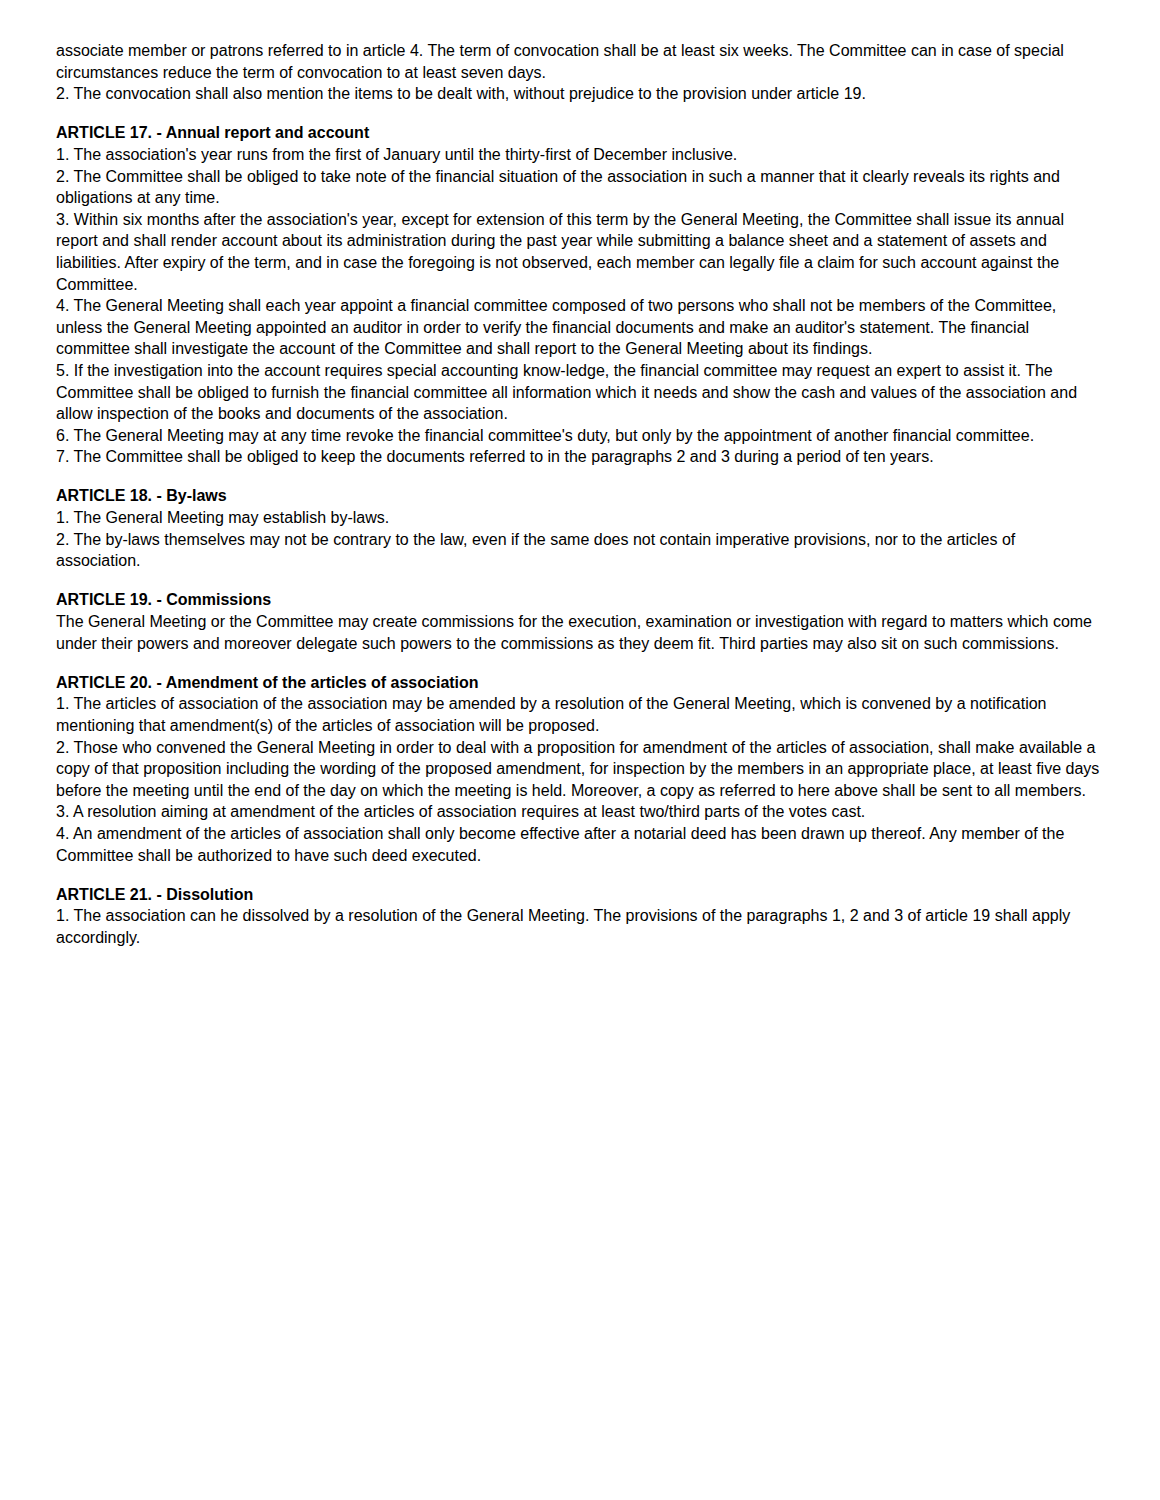associate member or patrons referred to in article 4. The term of convocation shall be at least six weeks. The Committee can in case of special circumstances reduce the term of convocation to at least seven days.
2. The convocation shall also mention the items to be dealt with, without prejudice to the provision under article 19.
ARTICLE 17. - Annual report and account
1. The association's year runs from the first of January until the thirty-first of December inclusive.
2. The Committee shall be obliged to take note of the financial situation of the association in such a manner that it clearly reveals its rights and obligations at any time.
3. Within six months after the association's year, except for extension of this term by the General Meeting, the Committee shall issue its annual report and shall render account about its administration during the past year while submitting a balance sheet and a statement of assets and liabilities. After expiry of the term, and in case the foregoing is not observed, each member can legally file a claim for such account against the Committee.
4. The General Meeting shall each year appoint a financial committee composed of two persons who shall not be members of the Committee, unless the General Meeting appointed an auditor in order to verify the financial documents and make an auditor's statement. The financial committee shall investigate the account of the Committee and shall report to the General Meeting about its findings.
5. If the investigation into the account requires special accounting know-ledge, the financial committee may request an expert to assist it. The Committee shall be obliged to furnish the financial committee all information which it needs and show the cash and values of the association and allow inspection of the books and documents of the association.
6. The General Meeting may at any time revoke the financial committee's duty, but only by the appointment of another financial committee.
7. The Committee shall be obliged to keep the documents referred to in the paragraphs 2 and 3 during a period of ten years.
ARTICLE 18. - By-laws
1. The General Meeting may establish by-laws.
2. The by-laws themselves may not be contrary to the law, even if the same does not contain imperative provisions, nor to the articles of association.
ARTICLE 19. - Commissions
The General Meeting or the Committee may create commissions for the execution, examination or investigation with regard to matters which come under their powers and moreover delegate such powers to the commissions as they deem fit. Third parties may also sit on such commissions.
ARTICLE 20. - Amendment of the articles of association
1. The articles of association of the association may be amended by a resolution of the General Meeting, which is convened by a notification mentioning that amendment(s) of the articles of association will be proposed.
2. Those who convened the General Meeting in order to deal with a proposition for amendment of the articles of association, shall make available a copy of that proposition including the wording of the proposed amendment, for inspection by the members in an appropriate place, at least five days before the meeting until the end of the day on which the meeting is held. Moreover, a copy as referred to here above shall be sent to all members.
3. A resolution aiming at amendment of the articles of association requires at least two/third parts of the votes cast.
4. An amendment of the articles of association shall only become effective after a notarial deed has been drawn up thereof. Any member of the Committee shall be authorized to have such deed executed.
ARTICLE 21. - Dissolution
1. The association can he dissolved by a resolution of the General Meeting. The provisions of the paragraphs 1, 2 and 3 of article 19 shall apply accordingly.